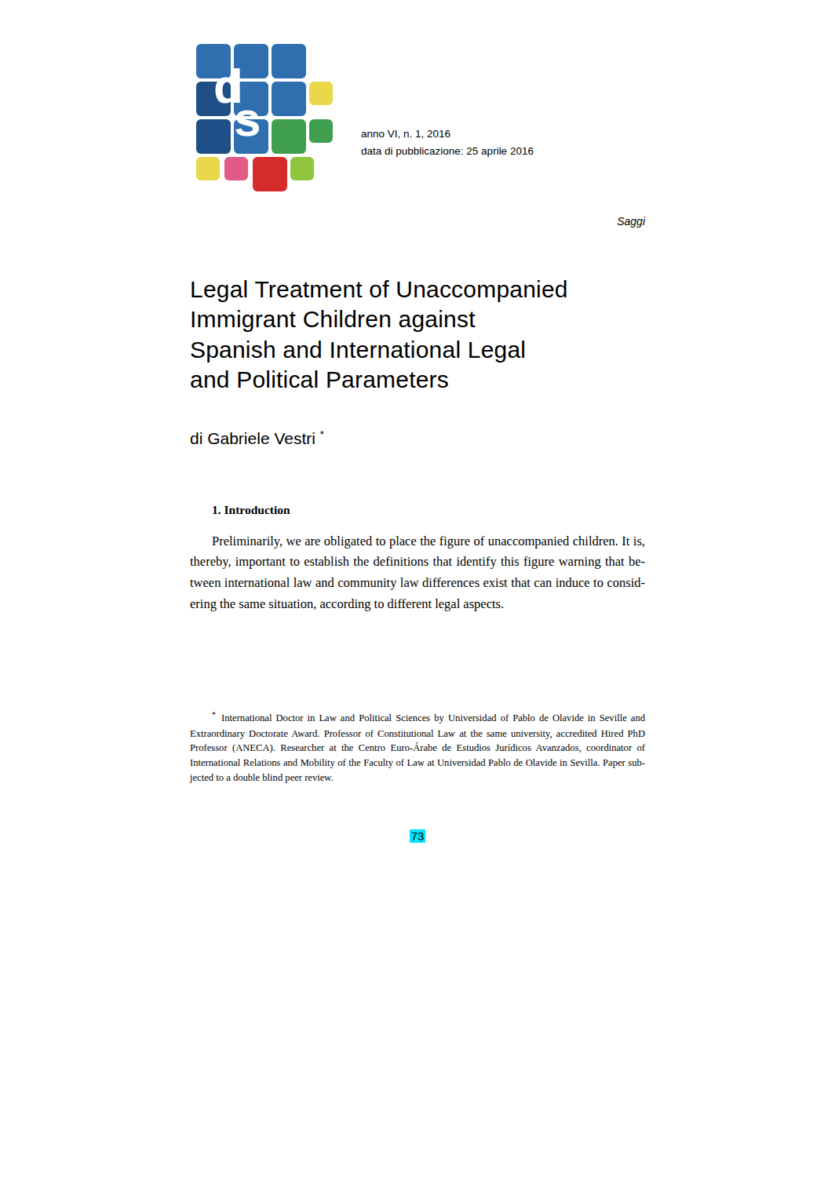ds
anno VI, n. 1, 2016
data di pubblicazione: 25 aprile 2016
Saggi
Legal Treatment of Unaccompanied
Immigrant Children against
Spanish and International Legal
and Political Parameters
di Gabriele Vestri *
1. Introduction
Preliminarily, we are obligated to place the figure of unaccompanied children. It is, thereby, important to establish the definitions that identify this figure warning that between international law and community law differences exist that can induce to considering the same situation, according to different legal aspects.
* International Doctor in Law and Political Sciences by Universidad of Pablo de Olavide in Seville and Extraordinary Doctorate Award. Professor of Constitutional Law at the same university, accredited Hired PhD Professor (ANECA). Researcher at the Centro Euro-Árabe de Estudios Jurídicos Avanzados, coordinator of International Relations and Mobility of the Faculty of Law at Universidad Pablo de Olavide in Sevilla. Paper subjected to a double blind peer review.
73